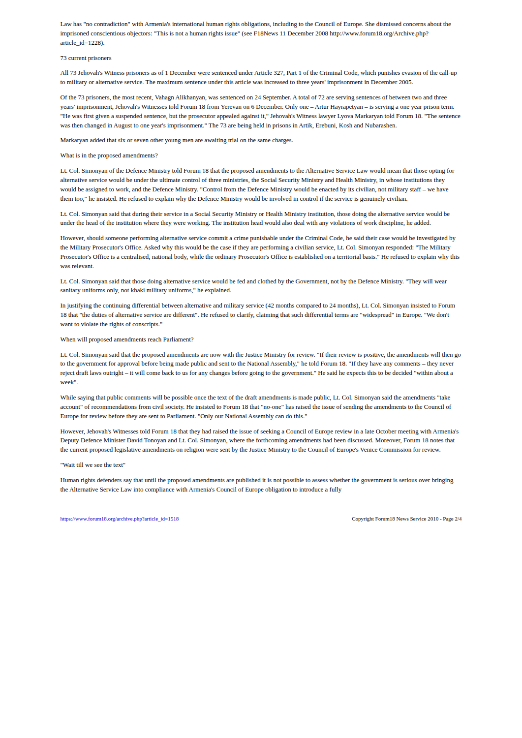Law has "no contradiction" with Armenia's international human rights obligations, including to the Council of Europe. She dismissed concerns about the imprisoned conscientious objectors: "This is not a human rights issue" (see F18News 11 December 2008 http://www.forum18.org/Archive.php?article_id=1228).
73 current prisoners
All 73 Jehovah's Witness prisoners as of 1 December were sentenced under Article 327, Part 1 of the Criminal Code, which punishes evasion of the call-up to military or alternative service. The maximum sentence under this article was increased to three years' imprisonment in December 2005.
Of the 73 prisoners, the most recent, Vahagn Alikhanyan, was sentenced on 24 September. A total of 72 are serving sentences of between two and three years' imprisonment, Jehovah's Witnesses told Forum 18 from Yerevan on 6 December. Only one – Artur Hayrapetyan – is serving a one year prison term. "He was first given a suspended sentence, but the prosecutor appealed against it," Jehovah's Witness lawyer Lyova Markaryan told Forum 18. "The sentence was then changed in August to one year's imprisonment." The 73 are being held in prisons in Artik, Erebuni, Kosh and Nubarashen.
Markaryan added that six or seven other young men are awaiting trial on the same charges.
What is in the proposed amendments?
Lt. Col. Simonyan of the Defence Ministry told Forum 18 that the proposed amendments to the Alternative Service Law would mean that those opting for alternative service would be under the ultimate control of three ministries, the Social Security Ministry and Health Ministry, in whose institutions they would be assigned to work, and the Defence Ministry. "Control from the Defence Ministry would be enacted by its civilian, not military staff – we have them too," he insisted. He refused to explain why the Defence Ministry would be involved in control if the service is genuinely civilian.
Lt. Col. Simonyan said that during their service in a Social Security Ministry or Health Ministry institution, those doing the alternative service would be under the head of the institution where they were working. The institution head would also deal with any violations of work discipline, he added.
However, should someone performing alternative service commit a crime punishable under the Criminal Code, he said their case would be investigated by the Military Prosecutor's Office. Asked why this would be the case if they are performing a civilian service, Lt. Col. Simonyan responded: "The Military Prosecutor's Office is a centralised, national body, while the ordinary Prosecutor's Office is established on a territorial basis." He refused to explain why this was relevant.
Lt. Col. Simonyan said that those doing alternative service would be fed and clothed by the Government, not by the Defence Ministry. "They will wear sanitary uniforms only, not khaki military uniforms," he explained.
In justifying the continuing differential between alternative and military service (42 months compared to 24 months), Lt. Col. Simonyan insisted to Forum 18 that "the duties of alternative service are different". He refused to clarify, claiming that such differential terms are "widespread" in Europe. "We don't want to violate the rights of conscripts."
When will proposed amendments reach Parliament?
Lt. Col. Simonyan said that the proposed amendments are now with the Justice Ministry for review. "If their review is positive, the amendments will then go to the government for approval before being made public and sent to the National Assembly," he told Forum 18. "If they have any comments – they never reject draft laws outright – it will come back to us for any changes before going to the government." He said he expects this to be decided "within about a week".
While saying that public comments will be possible once the text of the draft amendments is made public, Lt. Col. Simonyan said the amendments "take account" of recommendations from civil society. He insisted to Forum 18 that "no-one" has raised the issue of sending the amendments to the Council of Europe for review before they are sent to Parliament. "Only our National Assembly can do this."
However, Jehovah's Witnesses told Forum 18 that they had raised the issue of seeking a Council of Europe review in a late October meeting with Armenia's Deputy Defence Minister David Tonoyan and Lt. Col. Simonyan, where the forthcoming amendments had been discussed. Moreover, Forum 18 notes that the current proposed legislative amendments on religion were sent by the Justice Ministry to the Council of Europe's Venice Commission for review.
"Wait till we see the text"
Human rights defenders say that until the proposed amendments are published it is not possible to assess whether the government is serious over bringing the Alternative Service Law into compliance with Armenia's Council of Europe obligation to introduce a fully
https://www.forum18.org/archive.php?article_id=1518 Copyright Forum18 News Service 2010 - Page 2/4